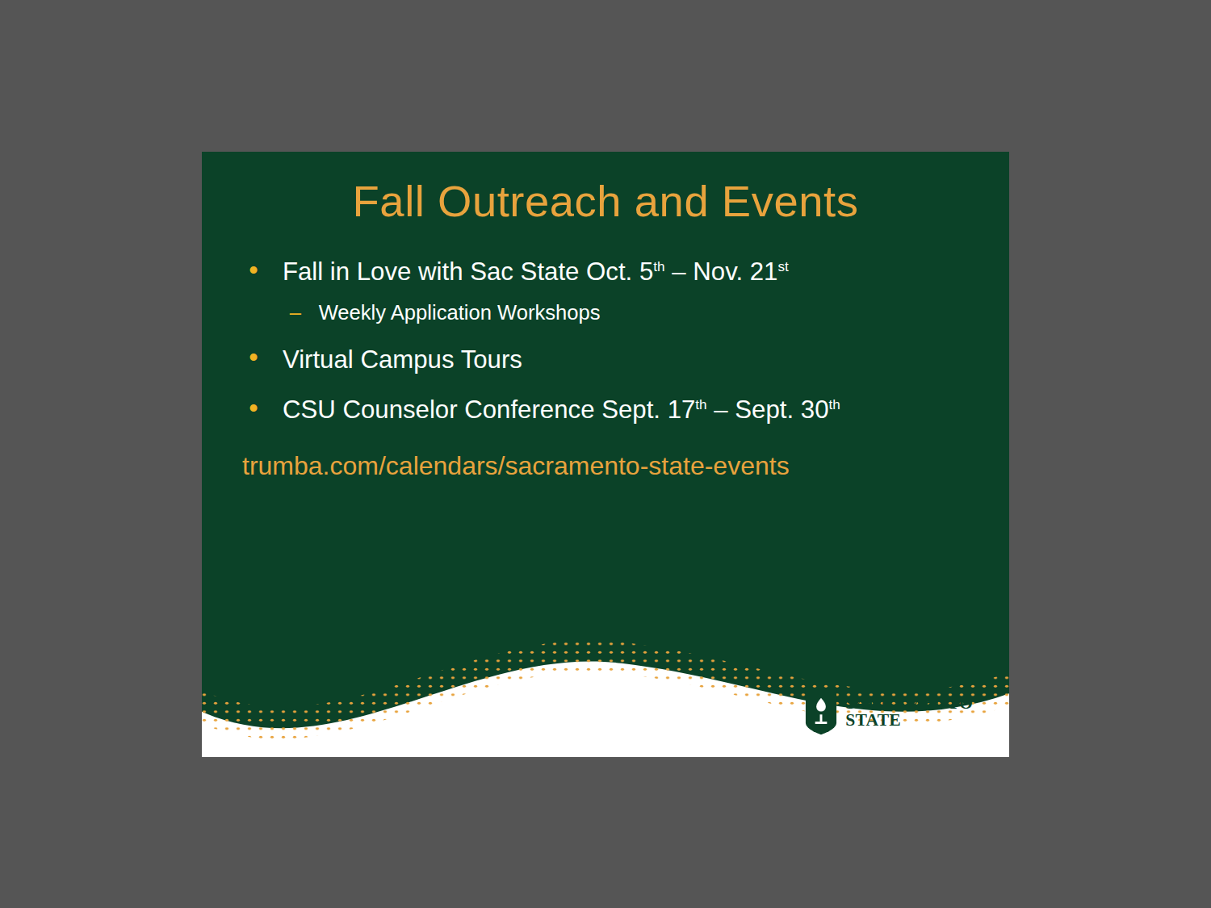Fall Outreach and Events
Fall in Love with Sac State Oct. 5th – Nov. 21st
Weekly Application Workshops
Virtual Campus Tours
CSU Counselor Conference Sept. 17th – Sept. 30th
trumba.com/calendars/sacramento-state-events
SACRAMENTO STATE